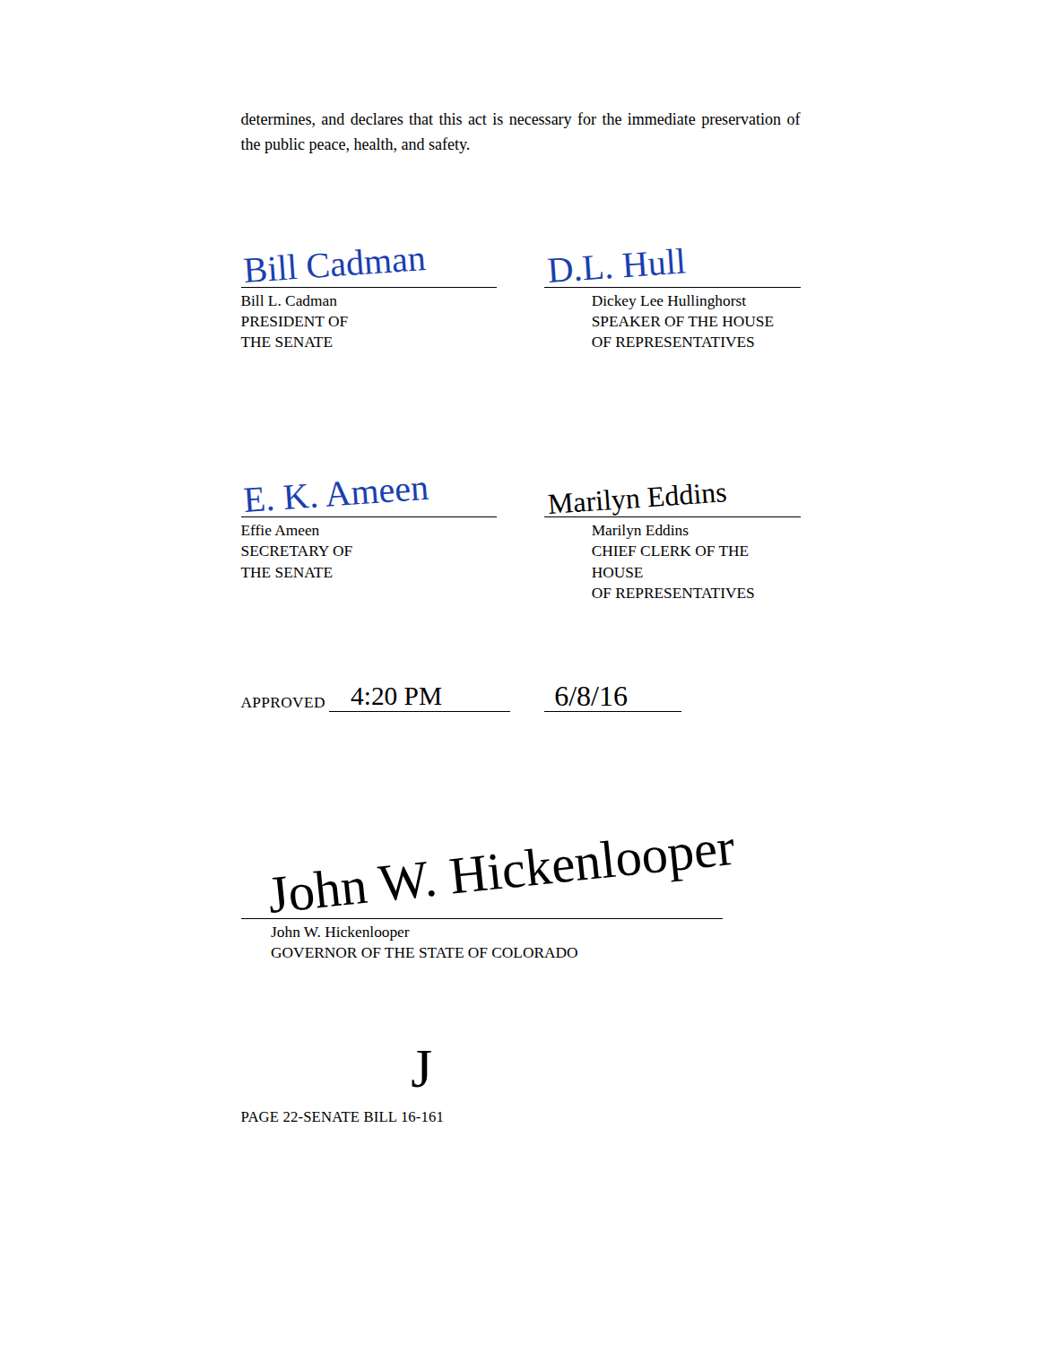determines, and declares that this act is necessary for the immediate preservation of the public peace, health, and safety.
Bill Cadman
Bill L. Cadman
President of
the Senate
D.L. Hull
Dickey Lee Hullinghorst
Speaker of the House
of Representatives
E. K. Ameen
Effie Ameen
Secretary of
the Senate
Marilyn Eddins
Marilyn Eddins
Chief Clerk of the House
of Representatives
Approved 4:20 PM 6/8/16
John W. Hickenlooper
John W. Hickenlooper
Governor of the State of Colorado
J
PAGE 22-SENATE BILL 16-161